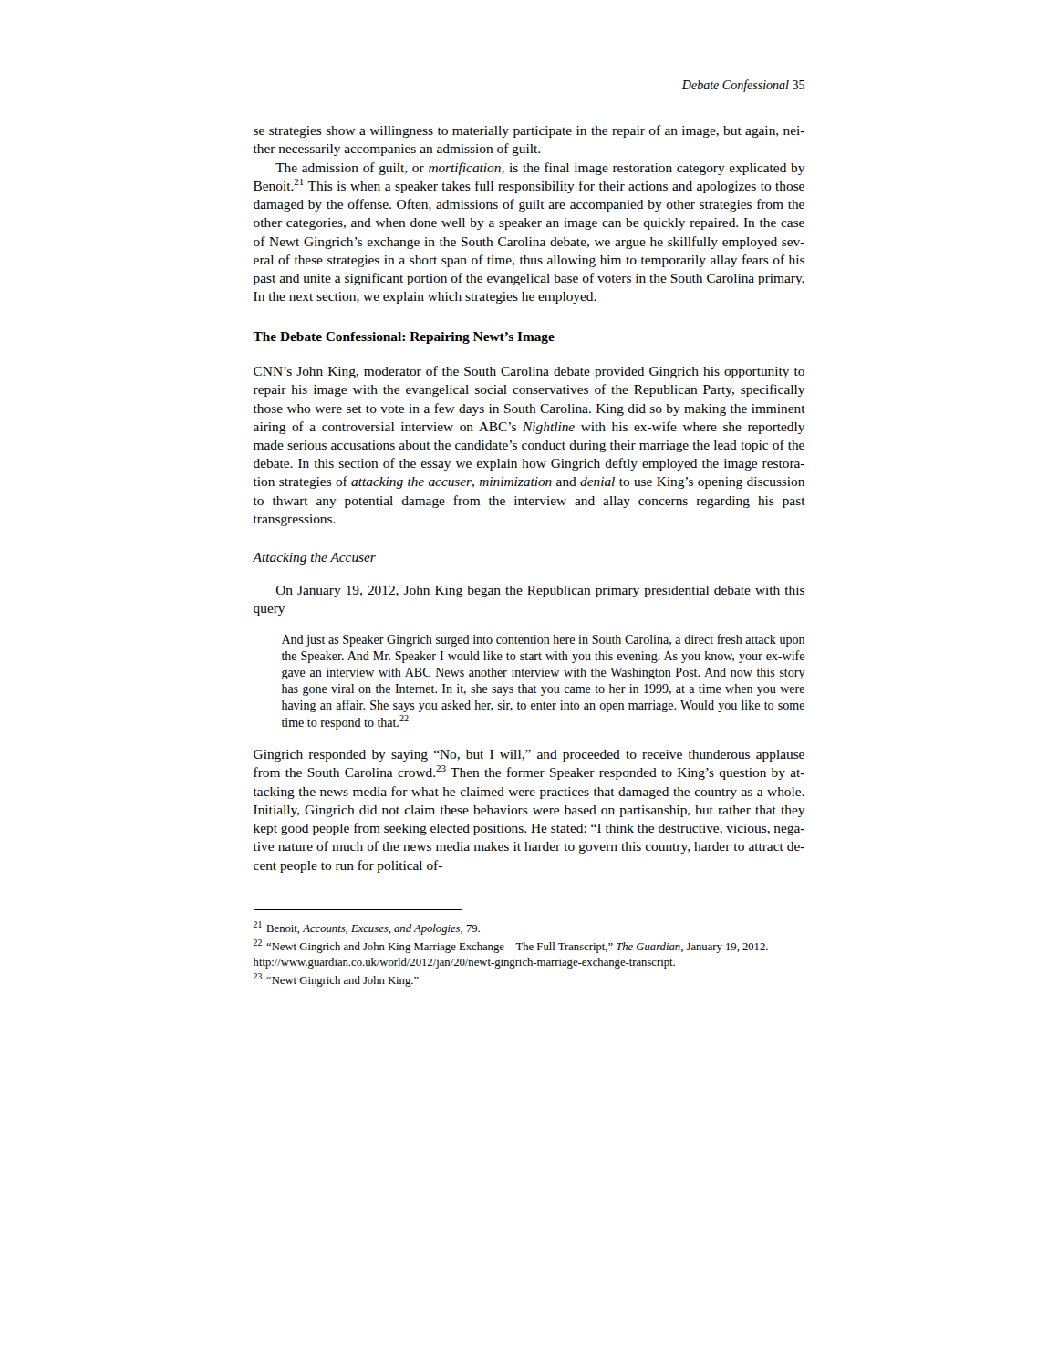Debate Confessional 35
se strategies show a willingness to materially participate in the repair of an image, but again, neither necessarily accompanies an admission of guilt.
The admission of guilt, or mortification, is the final image restoration category explicated by Benoit.21 This is when a speaker takes full responsibility for their actions and apologizes to those damaged by the offense. Often, admissions of guilt are accompanied by other strategies from the other categories, and when done well by a speaker an image can be quickly repaired. In the case of Newt Gingrich’s exchange in the South Carolina debate, we argue he skillfully employed several of these strategies in a short span of time, thus allowing him to temporarily allay fears of his past and unite a significant portion of the evangelical base of voters in the South Carolina primary. In the next section, we explain which strategies he employed.
The Debate Confessional: Repairing Newt’s Image
CNN’s John King, moderator of the South Carolina debate provided Gingrich his opportunity to repair his image with the evangelical social conservatives of the Republican Party, specifically those who were set to vote in a few days in South Carolina. King did so by making the imminent airing of a controversial interview on ABC’s Nightline with his ex-wife where she reportedly made serious accusations about the candidate’s conduct during their marriage the lead topic of the debate. In this section of the essay we explain how Gingrich deftly employed the image restoration strategies of attacking the accuser, minimization and denial to use King’s opening discussion to thwart any potential damage from the interview and allay concerns regarding his past transgressions.
Attacking the Accuser
On January 19, 2012, John King began the Republican primary presidential debate with this query
And just as Speaker Gingrich surged into contention here in South Carolina, a direct fresh attack upon the Speaker. And Mr. Speaker I would like to start with you this evening. As you know, your ex-wife gave an interview with ABC News another interview with the Washington Post. And now this story has gone viral on the Internet. In it, she says that you came to her in 1999, at a time when you were having an affair. She says you asked her, sir, to enter into an open marriage. Would you like to some time to respond to that.22
Gingrich responded by saying “No, but I will,” and proceeded to receive thunderous applause from the South Carolina crowd.23 Then the former Speaker responded to King’s question by attacking the news media for what he claimed were practices that damaged the country as a whole. Initially, Gingrich did not claim these behaviors were based on partisanship, but rather that they kept good people from seeking elected positions. He stated: “I think the destructive, vicious, negative nature of much of the news media makes it harder to govern this country, harder to attract decent people to run for political of-
21 Benoit, Accounts, Excuses, and Apologies, 79.
22 “Newt Gingrich and John King Marriage Exchange—The Full Transcript,” The Guardian, January 19, 2012. http://www.guardian.co.uk/world/2012/jan/20/newt-gingrich-marriage-exchange-transcript.
23 “Newt Gingrich and John King.”